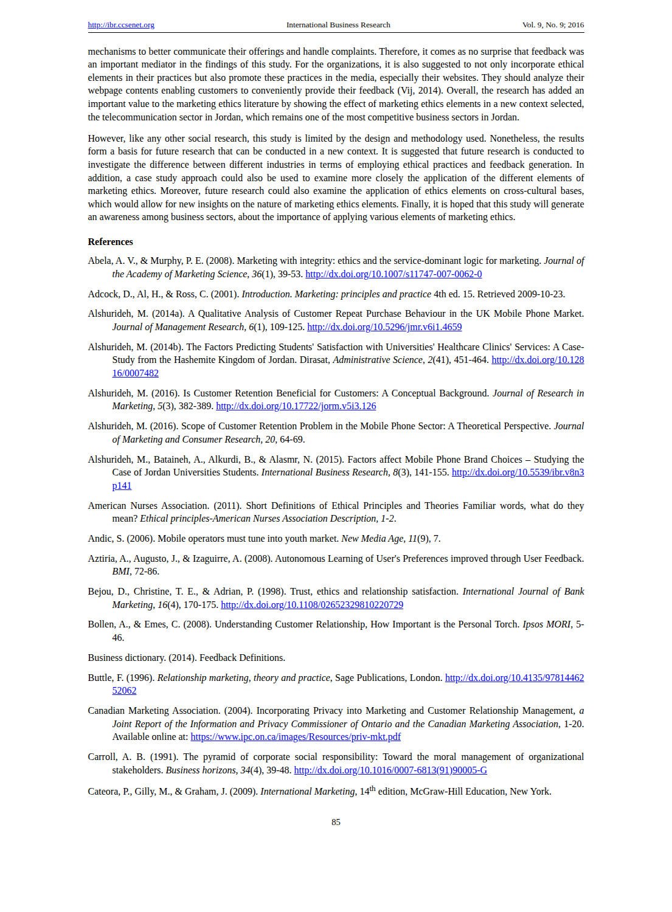http://ibr.ccsenet.org International Business Research Vol. 9, No. 9; 2016
mechanisms to better communicate their offerings and handle complaints. Therefore, it comes as no surprise that feedback was an important mediator in the findings of this study. For the organizations, it is also suggested to not only incorporate ethical elements in their practices but also promote these practices in the media, especially their websites. They should analyze their webpage contents enabling customers to conveniently provide their feedback (Vij, 2014). Overall, the research has added an important value to the marketing ethics literature by showing the effect of marketing ethics elements in a new context selected, the telecommunication sector in Jordan, which remains one of the most competitive business sectors in Jordan.
However, like any other social research, this study is limited by the design and methodology used. Nonetheless, the results form a basis for future research that can be conducted in a new context. It is suggested that future research is conducted to investigate the difference between different industries in terms of employing ethical practices and feedback generation. In addition, a case study approach could also be used to examine more closely the application of the different elements of marketing ethics. Moreover, future research could also examine the application of ethics elements on cross-cultural bases, which would allow for new insights on the nature of marketing ethics elements. Finally, it is hoped that this study will generate an awareness among business sectors, about the importance of applying various elements of marketing ethics.
References
Abela, A. V., & Murphy, P. E. (2008). Marketing with integrity: ethics and the service-dominant logic for marketing. Journal of the Academy of Marketing Science, 36(1), 39-53. http://dx.doi.org/10.1007/s11747-007-0062-0
Adcock, D., Al, H., & Ross, C. (2001). Introduction. Marketing: principles and practice 4th ed. 15. Retrieved 2009-10-23.
Alshurideh, M. (2014a). A Qualitative Analysis of Customer Repeat Purchase Behaviour in the UK Mobile Phone Market. Journal of Management Research, 6(1), 109-125. http://dx.doi.org/10.5296/jmr.v6i1.4659
Alshurideh, M. (2014b). The Factors Predicting Students' Satisfaction with Universities' Healthcare Clinics' Services: A Case-Study from the Hashemite Kingdom of Jordan. Dirasat, Administrative Science, 2(41), 451-464. http://dx.doi.org/10.12816/0007482
Alshurideh, M. (2016). Is Customer Retention Beneficial for Customers: A Conceptual Background. Journal of Research in Marketing, 5(3), 382-389. http://dx.doi.org/10.17722/jorm.v5i3.126
Alshurideh, M. (2016). Scope of Customer Retention Problem in the Mobile Phone Sector: A Theoretical Perspective. Journal of Marketing and Consumer Research, 20, 64-69.
Alshurideh, M., Bataineh, A., Alkurdi, B., & Alasmr, N. (2015). Factors affect Mobile Phone Brand Choices – Studying the Case of Jordan Universities Students. International Business Research, 8(3), 141-155. http://dx.doi.org/10.5539/ibr.v8n3p141
American Nurses Association. (2011). Short Definitions of Ethical Principles and Theories Familiar words, what do they mean? Ethical principles-American Nurses Association Description, 1-2.
Andic, S. (2006). Mobile operators must tune into youth market. New Media Age, 11(9), 7.
Aztiria, A., Augusto, J., & Izaguirre, A. (2008). Autonomous Learning of User's Preferences improved through User Feedback. BMI, 72-86.
Bejou, D., Christine, T. E., & Adrian, P. (1998). Trust, ethics and relationship satisfaction. International Journal of Bank Marketing, 16(4), 170-175. http://dx.doi.org/10.1108/02652329810220729
Bollen, A., & Emes, C. (2008). Understanding Customer Relationship, How Important is the Personal Torch. Ipsos MORI, 5-46.
Business dictionary. (2014). Feedback Definitions.
Buttle, F. (1996). Relationship marketing, theory and practice, Sage Publications, London. http://dx.doi.org/10.4135/9781446252062
Canadian Marketing Association. (2004). Incorporating Privacy into Marketing and Customer Relationship Management, a Joint Report of the Information and Privacy Commissioner of Ontario and the Canadian Marketing Association, 1-20. Available online at: https://www.ipc.on.ca/images/Resources/priv-mkt.pdf
Carroll, A. B. (1991). The pyramid of corporate social responsibility: Toward the moral management of organizational stakeholders. Business horizons, 34(4), 39-48. http://dx.doi.org/10.1016/0007-6813(91)90005-G
Cateora, P., Gilly, M., & Graham, J. (2009). International Marketing, 14th edition, McGraw-Hill Education, New York.
85